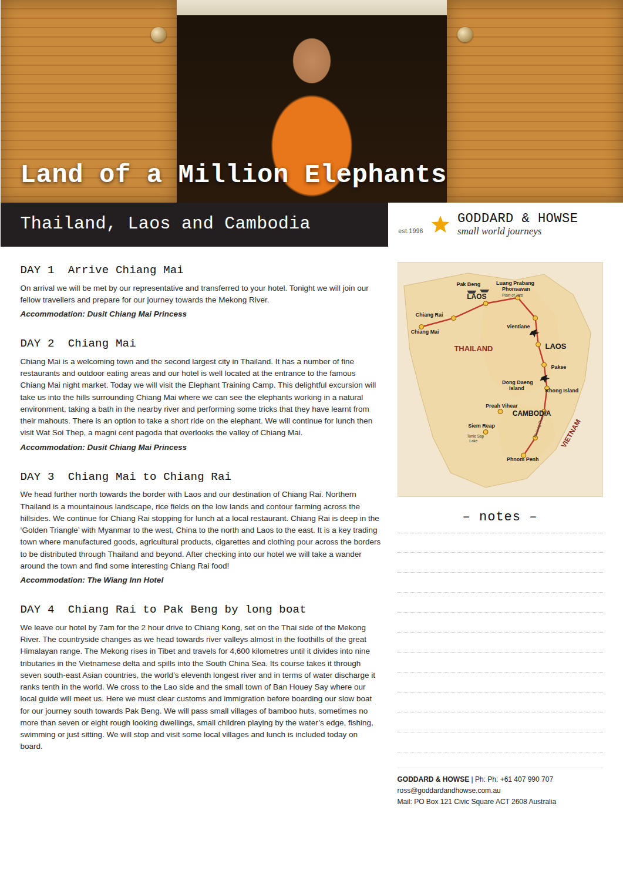Land of a Million Elephants
Thailand, Laos and Cambodia
est.1996 GODDARD & HOWSE
small world journeys
DAY 1 Arrive Chiang Mai
On arrival we will be met by our representative and transferred to your hotel. Tonight we will join our fellow travellers and prepare for our journey towards the Mekong River.
Accommodation: Dusit Chiang Mai Princess
DAY 2 Chiang Mai
Chiang Mai is a welcoming town and the second largest city in Thailand. It has a number of fine restaurants and outdoor eating areas and our hotel is well located at the entrance to the famous Chiang Mai night market. Today we will visit the Elephant Training Camp. This delightful excursion will take us into the hills surrounding Chiang Mai where we can see the elephants working in a natural environment, taking a bath in the nearby river and performing some tricks that they have learnt from their mahouts. There is an option to take a short ride on the elephant. We will continue for lunch then visit Wat Soi Thep, a magni cent pagoda that overlooks the valley of Chiang Mai.
Accommodation: Dusit Chiang Mai Princess
DAY 3 Chiang Mai to Chiang Rai
We head further north towards the border with Laos and our destination of Chiang Rai. Northern Thailand is a mountainous landscape, rice fields on the low lands and contour farming across the hillsides. We continue for Chiang Rai stopping for lunch at a local restaurant. Chiang Rai is deep in the ‘Golden Triangle’ with Myanmar to the west, China to the north and Laos to the east. It is a key trading town where manufactured goods, agricultural products, cigarettes and clothing pour across the borders to be distributed through Thailand and beyond. After checking into our hotel we will take a wander around the town and find some interesting Chiang Rai food!
Accommodation: The Wiang Inn Hotel
DAY 4 Chiang Rai to Pak Beng by long boat
We leave our hotel by 7am for the 2 hour drive to Chiang Kong, set on the Thai side of the Mekong River. The countryside changes as we head towards river valleys almost in the foothills of the great Himalayan range. The Mekong rises in Tibet and travels for 4,600 kilometres until it divides into nine tributaries in the Vietnamese delta and spills into the South China Sea. Its course takes it through seven south-east Asian countries, the world’s eleventh longest river and in terms of water discharge it ranks tenth in the world. We cross to the Lao side and the small town of Ban Houey Say where our local guide will meet us. Here we must clear customs and immigration before boarding our slow boat for our journey south towards Pak Beng. We will pass small villages of bamboo huts, sometimes no more than seven or eight rough looking dwellings, small children playing by the water’s edge, fishing, swimming or just sitting. We will stop and visit some local villages and lunch is included today on board.
Pak Beng Luang Prabang Phonsavan Chiang Rai Chiang Mai Vientiane Pakse Dong Daeng Island Khong Island Preah Vihear Siem Reap Phnom Penh LAOS LAOS THAILAND CAMBODIA VIETNAM Plain of Jars Tonle Sap Lake Mekong River
– notes –
GODDARD & HOWSE | Ph: Ph: +61 407 990 707
ross@goddardandhowse.com.au
Mail: PO Box 121 Civic Square ACT 2608 Australia